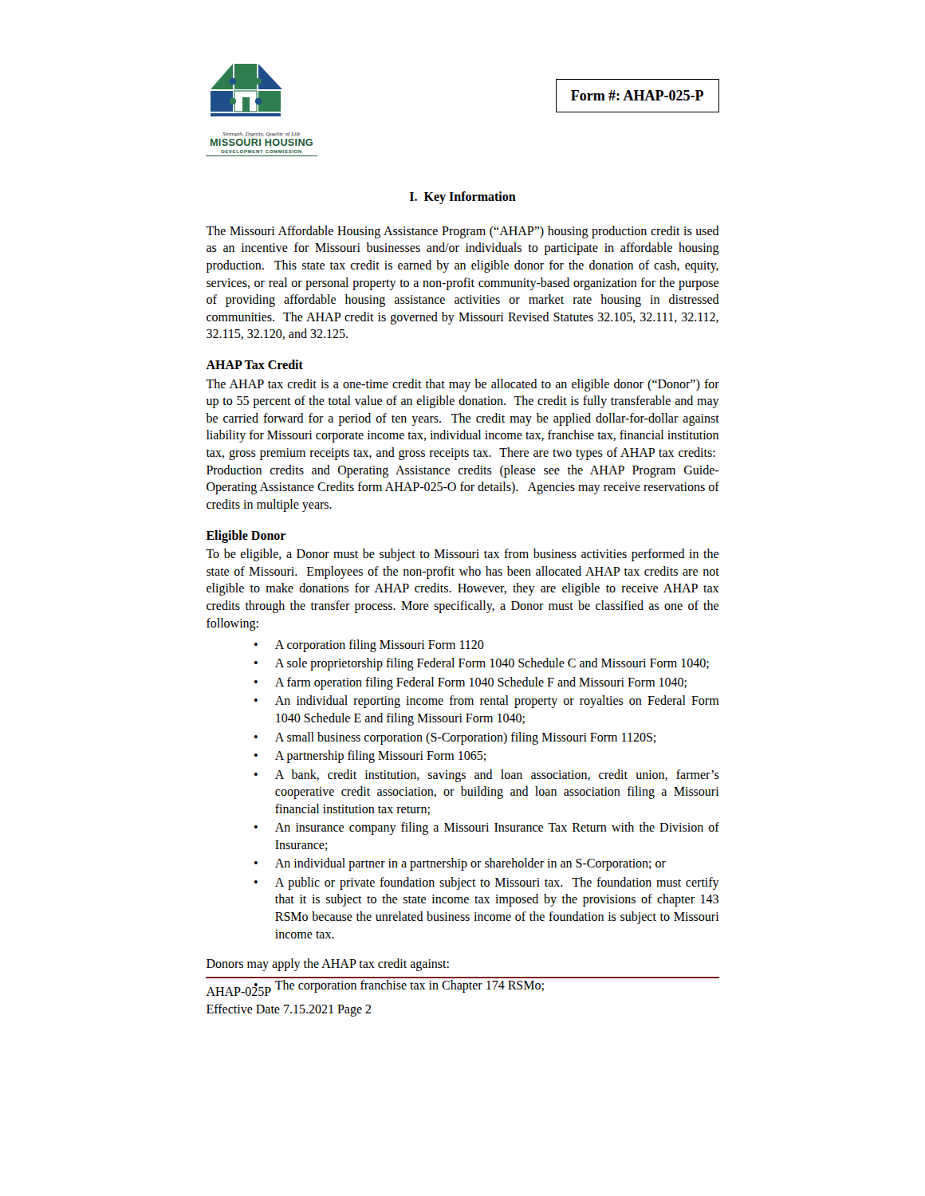Strength, Dignity, Quality of Life
MISSOURI HOUSING DEVELOPMENT COMMISSION
Form #: AHAP-025-P
I. Key Information
The Missouri Affordable Housing Assistance Program (“AHAP”) housing production credit is used as an incentive for Missouri businesses and/or individuals to participate in affordable housing production. This state tax credit is earned by an eligible donor for the donation of cash, equity, services, or real or personal property to a non-profit community-based organization for the purpose of providing affordable housing assistance activities or market rate housing in distressed communities. The AHAP credit is governed by Missouri Revised Statutes 32.105, 32.111, 32.112, 32.115, 32.120, and 32.125.
AHAP Tax Credit
The AHAP tax credit is a one-time credit that may be allocated to an eligible donor (“Donor”) for up to 55 percent of the total value of an eligible donation. The credit is fully transferable and may be carried forward for a period of ten years. The credit may be applied dollar-for-dollar against liability for Missouri corporate income tax, individual income tax, franchise tax, financial institution tax, gross premium receipts tax, and gross receipts tax. There are two types of AHAP tax credits: Production credits and Operating Assistance credits (please see the AHAP Program Guide-Operating Assistance Credits form AHAP-025-O for details). Agencies may receive reservations of credits in multiple years.
Eligible Donor
To be eligible, a Donor must be subject to Missouri tax from business activities performed in the state of Missouri. Employees of the non-profit who has been allocated AHAP tax credits are not eligible to make donations for AHAP credits. However, they are eligible to receive AHAP tax credits through the transfer process. More specifically, a Donor must be classified as one of the following:
A corporation filing Missouri Form 1120
A sole proprietorship filing Federal Form 1040 Schedule C and Missouri Form 1040;
A farm operation filing Federal Form 1040 Schedule F and Missouri Form 1040;
An individual reporting income from rental property or royalties on Federal Form 1040 Schedule E and filing Missouri Form 1040;
A small business corporation (S-Corporation) filing Missouri Form 1120S;
A partnership filing Missouri Form 1065;
A bank, credit institution, savings and loan association, credit union, farmer’s cooperative credit association, or building and loan association filing a Missouri financial institution tax return;
An insurance company filing a Missouri Insurance Tax Return with the Division of Insurance;
An individual partner in a partnership or shareholder in an S-Corporation; or
A public or private foundation subject to Missouri tax. The foundation must certify that it is subject to the state income tax imposed by the provisions of chapter 143 RSMo because the unrelated business income of the foundation is subject to Missouri income tax.
Donors may apply the AHAP tax credit against:
The corporation franchise tax in Chapter 174 RSMo;
AHAP-025P
Effective Date 7.15.2021 Page 2